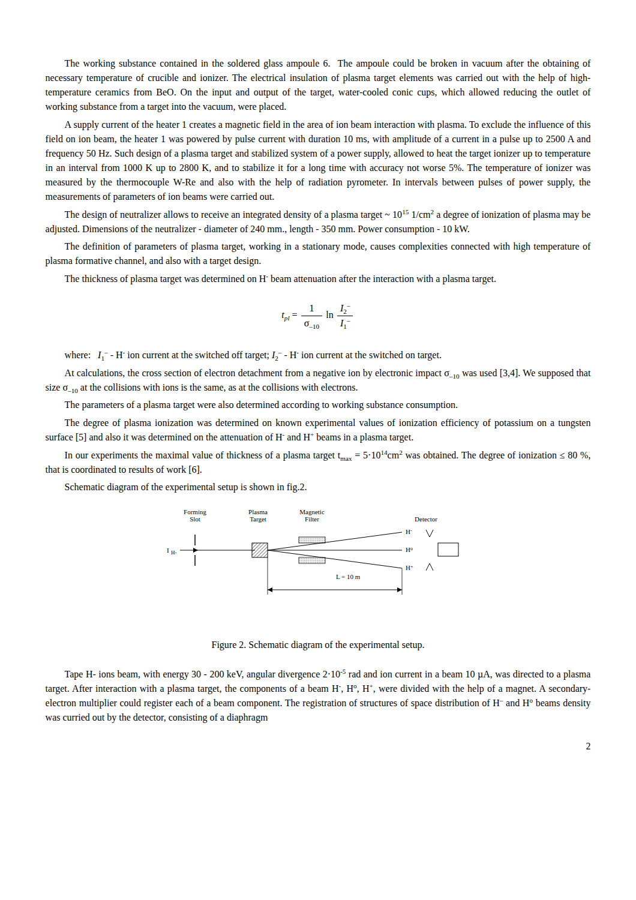The working substance contained in the soldered glass ampoule 6. The ampoule could be broken in vacuum after the obtaining of necessary temperature of crucible and ionizer. The electrical insulation of plasma target elements was carried out with the help of high-temperature ceramics from BeO. On the input and output of the target, water-cooled conic cups, which allowed reducing the outlet of working substance from a target into the vacuum, were placed.
A supply current of the heater 1 creates a magnetic field in the area of ion beam interaction with plasma. To exclude the influence of this field on ion beam, the heater 1 was powered by pulse current with duration 10 ms, with amplitude of a current in a pulse up to 2500 A and frequency 50 Hz. Such design of a plasma target and stabilized system of a power supply, allowed to heat the target ionizer up to temperature in an interval from 1000 K up to 2800 K, and to stabilize it for a long time with accuracy not worse 5%. The temperature of ionizer was measured by the thermocouple W-Re and also with the help of radiation pyrometer. In intervals between pulses of power supply, the measurements of parameters of ion beams were carried out.
The design of neutralizer allows to receive an integrated density of a plasma target ~ 1015 1/cm2 a degree of ionization of plasma may be adjusted. Dimensions of the neutralizer - diameter of 240 mm., length - 350 mm. Power consumption - 10 kW.
The definition of parameters of plasma target, working in a stationary mode, causes complexities connected with high temperature of plasma formative channel, and also with a target design.
The thickness of plasma target was determined on H- beam attenuation after the interaction with a plasma target.
tpl = 1 σ–10 ln I2– I1–
where: I1– - H- ion current at the switched off target; I2– - H- ion current at the switched on target.
At calculations, the cross section of electron detachment from a negative ion by electronic impact σ–10 was used [3,4]. We supposed that size σ–10 at the collisions with ions is the same, as at the collisions with electrons.
The parameters of a plasma target were also determined according to working substance consumption.
The degree of plasma ionization was determined on known experimental values of ionization efficiency of potassium on a tungsten surface [5] and also it was determined on the attenuation of H- and H+ beams in a plasma target.
In our experiments the maximal value of thickness of a plasma target tmax = 5·1014cm2 was obtained. The degree of ionization ≤ 80 %, that is coordinated to results of work [6].
Schematic diagram of the experimental setup is shown in fig.2.
Forming Slot Plasma Target Magnetic Filter Detector I H- H- Ho H+ L = 10 m
Figure 2. Schematic diagram of the experimental setup.
Tape H- ions beam, with energy 30 - 200 keV, angular divergence 2·10-5 rad and ion current in a beam 10 µA, was directed to a plasma target. After interaction with a plasma target, the components of a beam H-, Ho, H+, were divided with the help of a magnet. A secondary-electron multiplier could register each of a beam component. The registration of structures of space distribution of H– and Ho beams density was curried out by the detector, consisting of a diaphragm
2